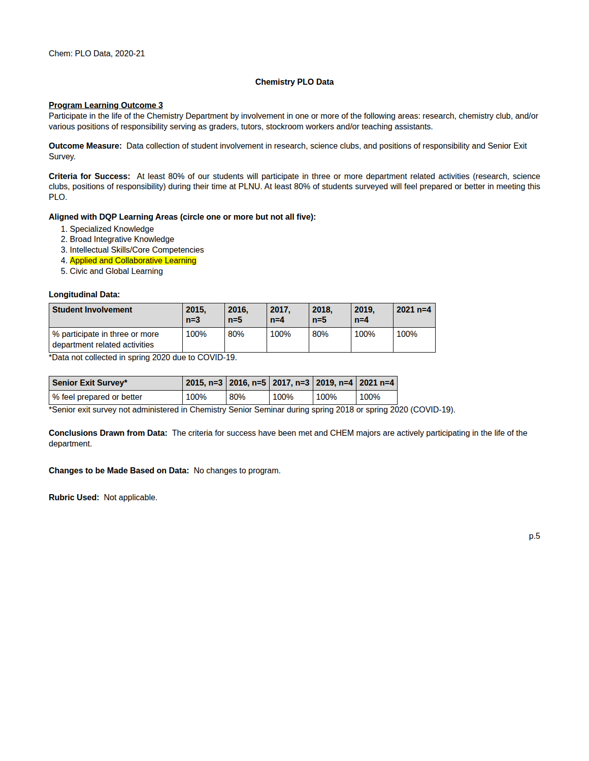Chem: PLO Data, 2020-21
Chemistry PLO Data
Program Learning Outcome 3
Participate in the life of the Chemistry Department by involvement in one or more of the following areas: research, chemistry club, and/or various positions of responsibility serving as graders, tutors, stockroom workers and/or teaching assistants.
Outcome Measure: Data collection of student involvement in research, science clubs, and positions of responsibility and Senior Exit Survey.
Criteria for Success: At least 80% of our students will participate in three or more department related activities (research, science clubs, positions of responsibility) during their time at PLNU. At least 80% of students surveyed will feel prepared or better in meeting this PLO.
Aligned with DQP Learning Areas (circle one or more but not all five):
Specialized Knowledge
Broad Integrative Knowledge
Intellectual Skills/Core Competencies
Applied and Collaborative Learning
Civic and Global Learning
Longitudinal Data:
| Student Involvement | 2015, n=3 | 2016, n=5 | 2017, n=4 | 2018, n=5 | 2019, n=4 | 2021 n=4 |
| --- | --- | --- | --- | --- | --- | --- |
| % participate in three or more department related activities | 100% | 80% | 100% | 80% | 100% | 100% |
*Data not collected in spring 2020 due to COVID-19.
| Senior Exit Survey* | 2015, n=3 | 2016, n=5 | 2017, n=3 | 2019, n=4 | 2021 n=4 |
| --- | --- | --- | --- | --- | --- |
| % feel prepared or better | 100% | 80% | 100% | 100% | 100% |
*Senior exit survey not administered in Chemistry Senior Seminar during spring 2018 or spring 2020 (COVID-19).
Conclusions Drawn from Data: The criteria for success have been met and CHEM majors are actively participating in the life of the department.
Changes to be Made Based on Data: No changes to program.
Rubric Used: Not applicable.
p.5